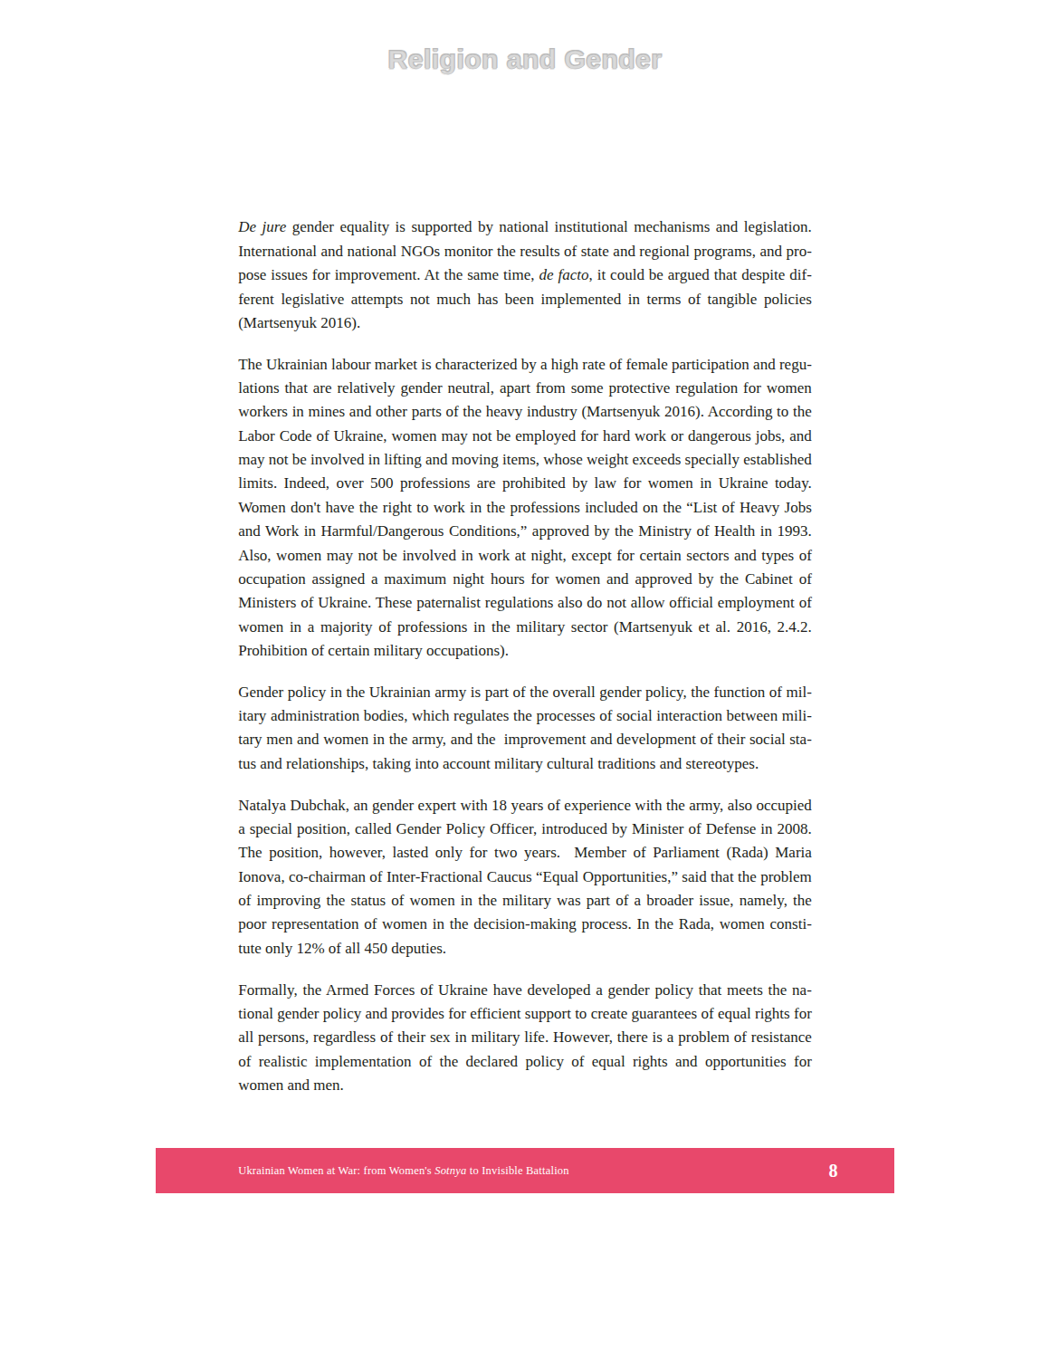Religion and Gender
De jure gender equality is supported by national institutional mechanisms and legislation. International and national NGOs monitor the results of state and regional programs, and propose issues for improvement. At the same time, de facto, it could be argued that despite different legislative attempts not much has been implemented in terms of tangible policies (Martsenyuk 2016).
The Ukrainian labour market is characterized by a high rate of female participation and regulations that are relatively gender neutral, apart from some protective regulation for women workers in mines and other parts of the heavy industry (Martsenyuk 2016). According to the Labor Code of Ukraine, women may not be employed for hard work or dangerous jobs, and may not be involved in lifting and moving items, whose weight exceeds specially established limits. Indeed, over 500 professions are prohibited by law for women in Ukraine today. Women don't have the right to work in the professions included on the “List of Heavy Jobs and Work in Harmful/Dangerous Conditions,” approved by the Ministry of Health in 1993. Also, women may not be involved in work at night, except for certain sectors and types of occupation assigned a maximum night hours for women and approved by the Cabinet of Ministers of Ukraine. These paternalist regulations also do not allow official employment of women in a majority of professions in the military sector (Martsenyuk et al. 2016, 2.4.2. Prohibition of certain military occupations).
Gender policy in the Ukrainian army is part of the overall gender policy, the function of military administration bodies, which regulates the processes of social interaction between military men and women in the army, and the improvement and development of their social status and relationships, taking into account military cultural traditions and stereotypes.
Natalya Dubchak, an gender expert with 18 years of experience with the army, also occupied a special position, called Gender Policy Officer, introduced by Minister of Defense in 2008. The position, however, lasted only for two years. Member of Parliament (Rada) Maria Ionova, co-chairman of Inter-Fractional Caucus “Equal Opportunities,” said that the problem of improving the status of women in the military was part of a broader issue, namely, the poor representation of women in the decision-making process. In the Rada, women constitute only 12% of all 450 deputies.
Formally, the Armed Forces of Ukraine have developed a gender policy that meets the national gender policy and provides for efficient support to create guarantees of equal rights for all persons, regardless of their sex in military life. However, there is a problem of resistance of realistic implementation of the declared policy of equal rights and opportunities for women and men.
Ukrainian Women at War: from Women's Sotnya to Invisible Battalion 8